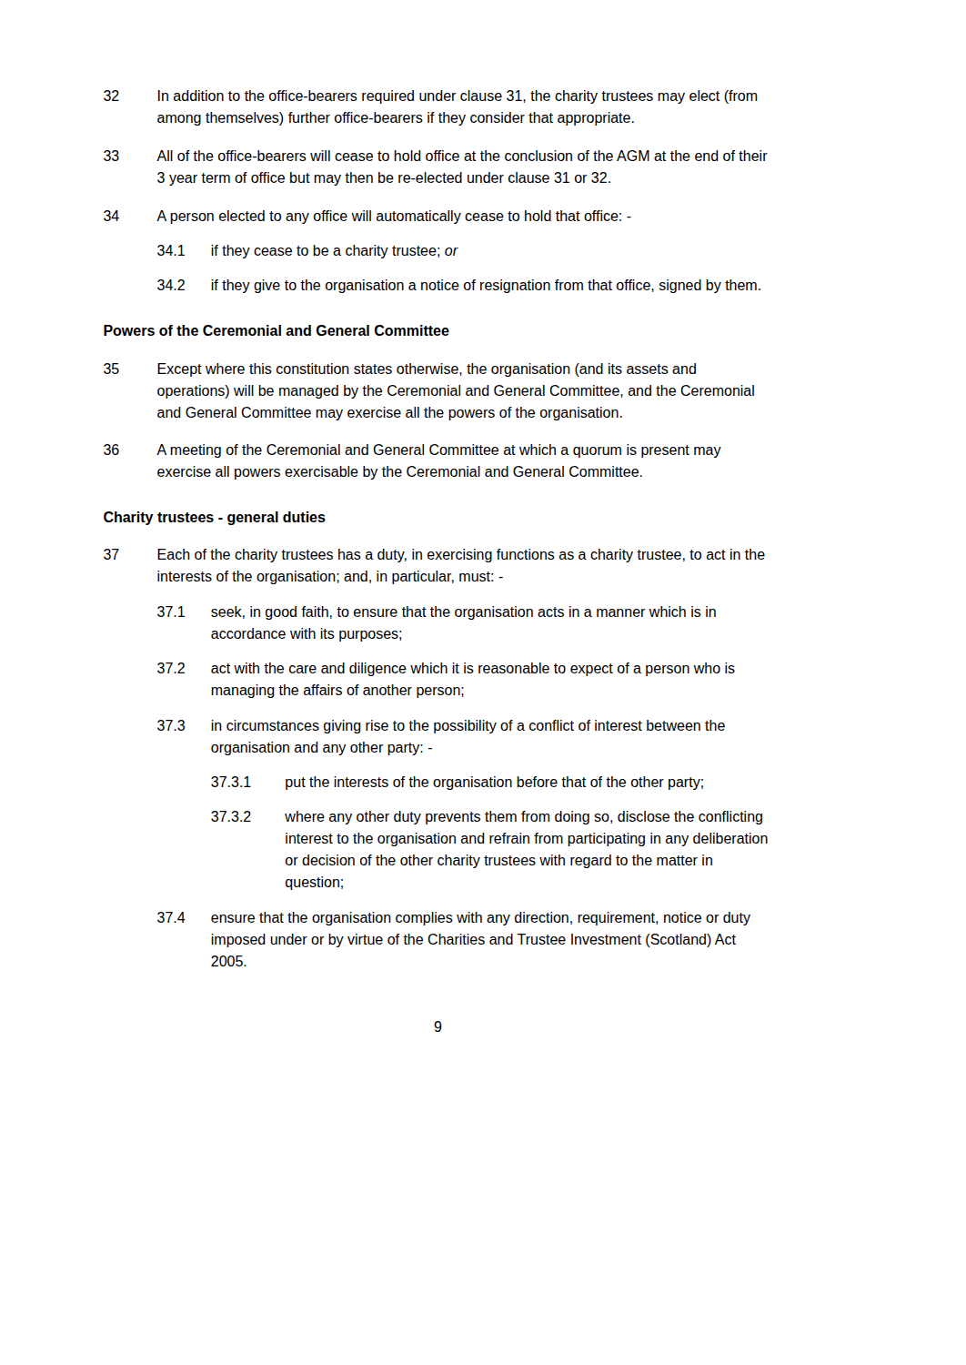32
In addition to the office-bearers required under clause 31, the charity trustees may elect (from among themselves) further office-bearers if they consider that appropriate.
33
All of the office-bearers will cease to hold office at the conclusion of the AGM at the end of their 3 year term of office but may then be re-elected under clause 31 or 32.
34
A person elected to any office will automatically cease to hold that office: -
34.1
if they cease to be a charity trustee; or
34.2
if they give to the organisation a notice of resignation from that office, signed by them.
Powers of the Ceremonial and General Committee
35
Except where this constitution states otherwise, the organisation (and its assets and operations) will be managed by the Ceremonial and General Committee, and the Ceremonial and General Committee may exercise all the powers of the organisation.
36
A meeting of the Ceremonial and General Committee at which a quorum is present may exercise all powers exercisable by the Ceremonial and General Committee.
Charity trustees - general duties
37
Each of the charity trustees has a duty, in exercising functions as a charity trustee, to act in the interests of the organisation; and, in particular, must: -
37.1
seek, in good faith, to ensure that the organisation acts in a manner which is in accordance with its purposes;
37.2
act with the care and diligence which it is reasonable to expect of a person who is managing the affairs of another person;
37.3
in circumstances giving rise to the possibility of a conflict of interest between the organisation and any other party: -
37.3.1
put the interests of the organisation before that of the other party;
37.3.2
where any other duty prevents them from doing so, disclose the conflicting interest to the organisation and refrain from participating in any deliberation or decision of the other charity trustees with regard to the matter in question;
37.4
ensure that the organisation complies with any direction, requirement, notice or duty imposed under or by virtue of the Charities and Trustee Investment (Scotland) Act 2005.
9